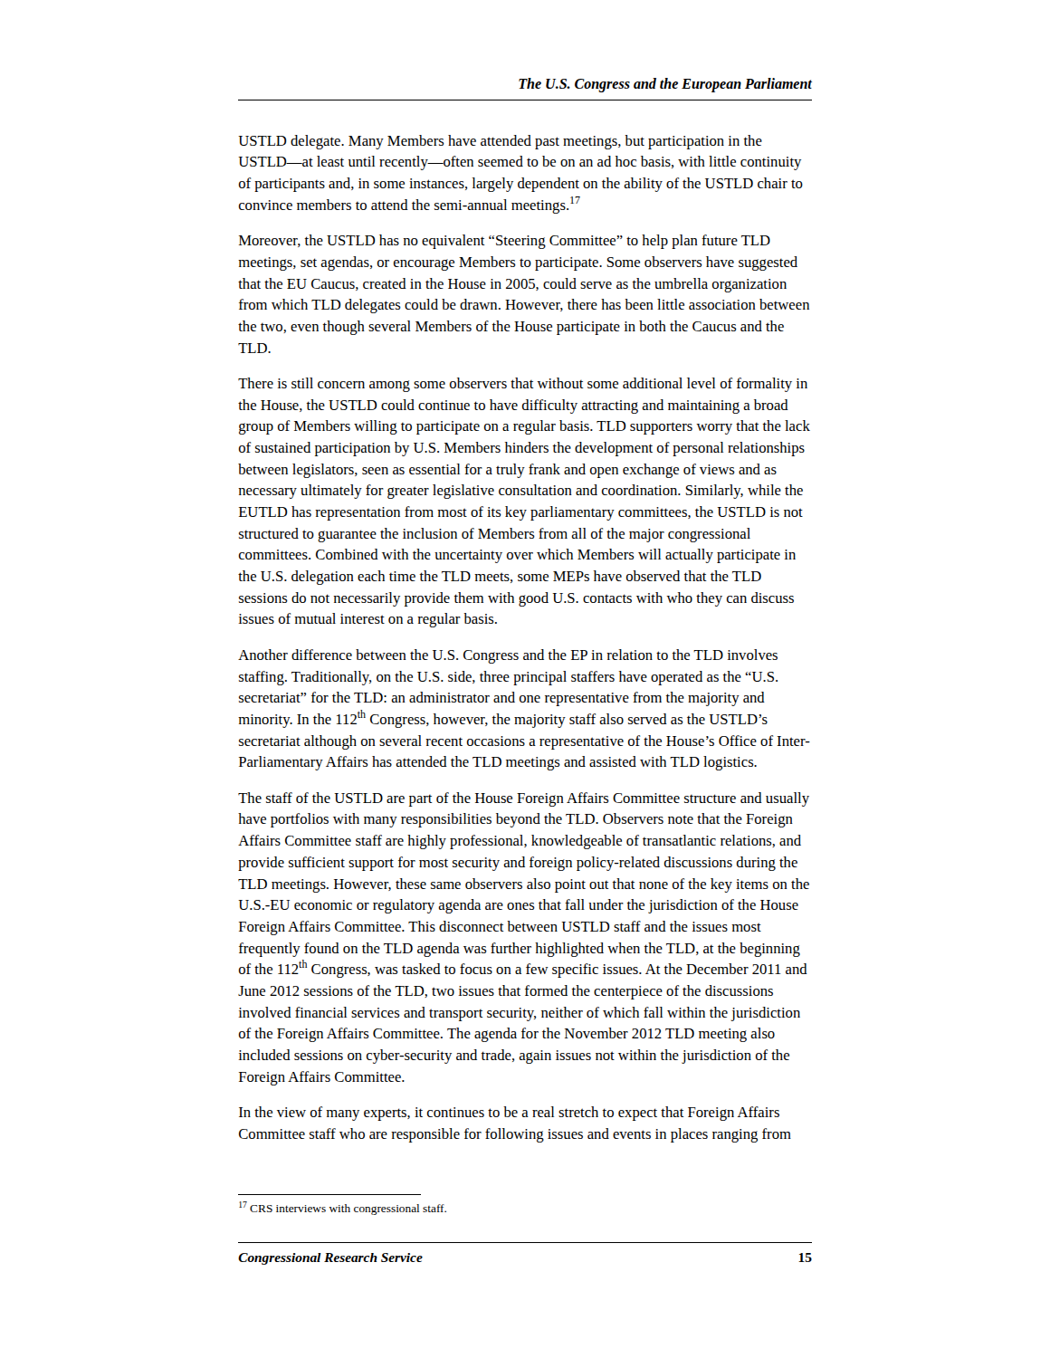The U.S. Congress and the European Parliament
USTLD delegate. Many Members have attended past meetings, but participation in the USTLD—at least until recently—often seemed to be on an ad hoc basis, with little continuity of participants and, in some instances, largely dependent on the ability of the USTLD chair to convince members to attend the semi-annual meetings.17
Moreover, the USTLD has no equivalent “Steering Committee” to help plan future TLD meetings, set agendas, or encourage Members to participate. Some observers have suggested that the EU Caucus, created in the House in 2005, could serve as the umbrella organization from which TLD delegates could be drawn. However, there has been little association between the two, even though several Members of the House participate in both the Caucus and the TLD.
There is still concern among some observers that without some additional level of formality in the House, the USTLD could continue to have difficulty attracting and maintaining a broad group of Members willing to participate on a regular basis. TLD supporters worry that the lack of sustained participation by U.S. Members hinders the development of personal relationships between legislators, seen as essential for a truly frank and open exchange of views and as necessary ultimately for greater legislative consultation and coordination. Similarly, while the EUTLD has representation from most of its key parliamentary committees, the USTLD is not structured to guarantee the inclusion of Members from all of the major congressional committees. Combined with the uncertainty over which Members will actually participate in the U.S. delegation each time the TLD meets, some MEPs have observed that the TLD sessions do not necessarily provide them with good U.S. contacts with who they can discuss issues of mutual interest on a regular basis.
Another difference between the U.S. Congress and the EP in relation to the TLD involves staffing. Traditionally, on the U.S. side, three principal staffers have operated as the “U.S. secretariat” for the TLD: an administrator and one representative from the majority and minority. In the 112th Congress, however, the majority staff also served as the USTLD’s secretariat although on several recent occasions a representative of the House’s Office of Inter-Parliamentary Affairs has attended the TLD meetings and assisted with TLD logistics.
The staff of the USTLD are part of the House Foreign Affairs Committee structure and usually have portfolios with many responsibilities beyond the TLD. Observers note that the Foreign Affairs Committee staff are highly professional, knowledgeable of transatlantic relations, and provide sufficient support for most security and foreign policy-related discussions during the TLD meetings. However, these same observers also point out that none of the key items on the U.S.-EU economic or regulatory agenda are ones that fall under the jurisdiction of the House Foreign Affairs Committee. This disconnect between USTLD staff and the issues most frequently found on the TLD agenda was further highlighted when the TLD, at the beginning of the 112th Congress, was tasked to focus on a few specific issues. At the December 2011 and June 2012 sessions of the TLD, two issues that formed the centerpiece of the discussions involved financial services and transport security, neither of which fall within the jurisdiction of the Foreign Affairs Committee. The agenda for the November 2012 TLD meeting also included sessions on cyber-security and trade, again issues not within the jurisdiction of the Foreign Affairs Committee.
In the view of many experts, it continues to be a real stretch to expect that Foreign Affairs Committee staff who are responsible for following issues and events in places ranging from
17 CRS interviews with congressional staff.
Congressional Research Service 15